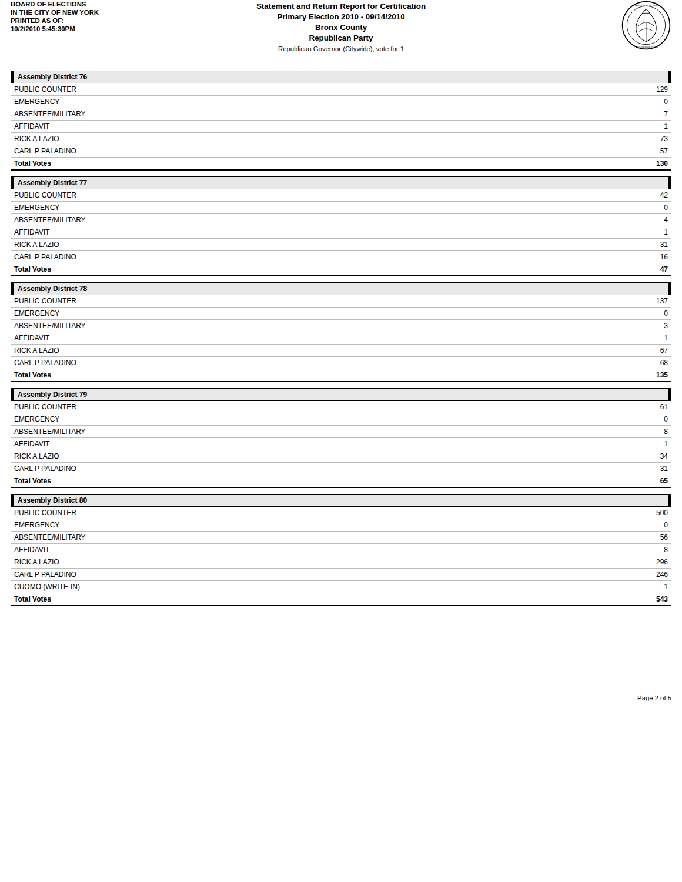BOARD OF ELECTIONS
IN THE CITY OF NEW YORK
PRINTED AS OF:
10/2/2010 5:45:30PM
BOARD OF ELECTIONS CITY OF NEW YORK
Statement and Return Report for Certification
Primary Election 2010 - 09/14/2010
Bronx County
Republican Party
Republican Governor (Citywide), vote for 1
Assembly District 76
| PUBLIC COUNTER | 129 |
| EMERGENCY | 0 |
| ABSENTEE/MILITARY | 7 |
| AFFIDAVIT | 1 |
| RICK A LAZIO | 73 |
| CARL P PALADINO | 57 |
| Total Votes | 130 |
Assembly District 77
| PUBLIC COUNTER | 42 |
| EMERGENCY | 0 |
| ABSENTEE/MILITARY | 4 |
| AFFIDAVIT | 1 |
| RICK A LAZIO | 31 |
| CARL P PALADINO | 16 |
| Total Votes | 47 |
Assembly District 78
| PUBLIC COUNTER | 137 |
| EMERGENCY | 0 |
| ABSENTEE/MILITARY | 3 |
| AFFIDAVIT | 1 |
| RICK A LAZIO | 67 |
| CARL P PALADINO | 68 |
| Total Votes | 135 |
Assembly District 79
| PUBLIC COUNTER | 61 |
| EMERGENCY | 0 |
| ABSENTEE/MILITARY | 8 |
| AFFIDAVIT | 1 |
| RICK A LAZIO | 34 |
| CARL P PALADINO | 31 |
| Total Votes | 65 |
Assembly District 80
| PUBLIC COUNTER | 500 |
| EMERGENCY | 0 |
| ABSENTEE/MILITARY | 56 |
| AFFIDAVIT | 8 |
| RICK A LAZIO | 296 |
| CARL P PALADINO | 246 |
| CUOMO (WRITE-IN) | 1 |
| Total Votes | 543 |
Page 2 of 5